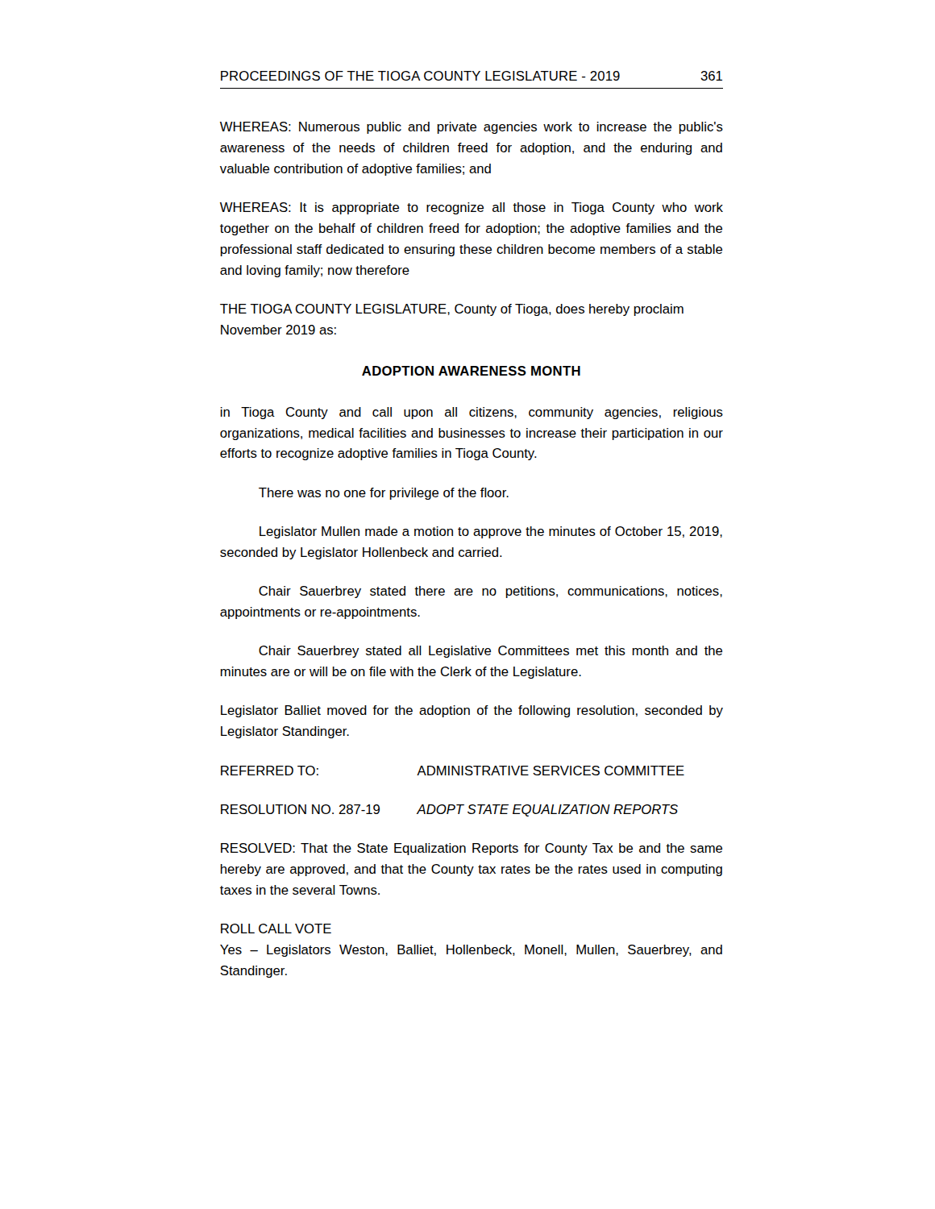PROCEEDINGS OF THE TIOGA COUNTY LEGISLATURE - 2019 361
WHEREAS: Numerous public and private agencies work to increase the public's awareness of the needs of children freed for adoption, and the enduring and valuable contribution of adoptive families; and
WHEREAS: It is appropriate to recognize all those in Tioga County who work together on the behalf of children freed for adoption; the adoptive families and the professional staff dedicated to ensuring these children become members of a stable and loving family; now therefore
THE TIOGA COUNTY LEGISLATURE, County of Tioga, does hereby proclaim November 2019 as:
ADOPTION AWARENESS MONTH
in Tioga County and call upon all citizens, community agencies, religious organizations, medical facilities and businesses to increase their participation in our efforts to recognize adoptive families in Tioga County.
There was no one for privilege of the floor.
Legislator Mullen made a motion to approve the minutes of October 15, 2019, seconded by Legislator Hollenbeck and carried.
Chair Sauerbrey stated there are no petitions, communications, notices, appointments or re-appointments.
Chair Sauerbrey stated all Legislative Committees met this month and the minutes are or will be on file with the Clerk of the Legislature.
Legislator Balliet moved for the adoption of the following resolution, seconded by Legislator Standinger.
REFERRED TO:
ADMINISTRATIVE SERVICES COMMITTEE
RESOLUTION NO. 287-19
ADOPT STATE EQUALIZATION REPORTS
RESOLVED: That the State Equalization Reports for County Tax be and the same hereby are approved, and that the County tax rates be the rates used in computing taxes in the several Towns.
ROLL CALL VOTE
Yes – Legislators Weston, Balliet, Hollenbeck, Monell, Mullen, Sauerbrey, and Standinger.